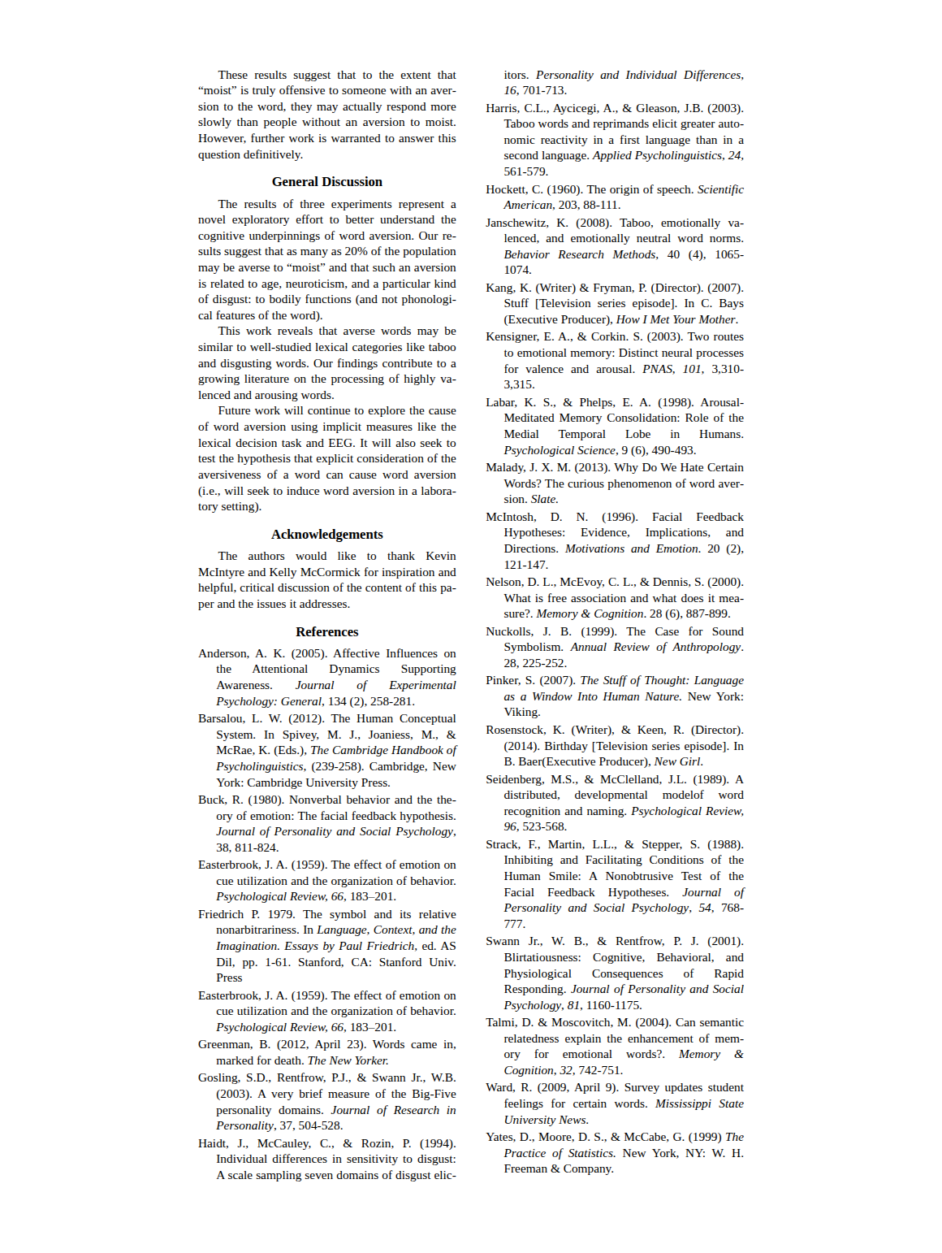These results suggest that to the extent that “moist” is truly offensive to someone with an aversion to the word, they may actually respond more slowly than people without an aversion to moist. However, further work is warranted to answer this question definitively.
General Discussion
The results of three experiments represent a novel exploratory effort to better understand the cognitive underpinnings of word aversion. Our results suggest that as many as 20% of the population may be averse to “moist” and that such an aversion is related to age, neuroticism, and a particular kind of disgust: to bodily functions (and not phonological features of the word).
This work reveals that averse words may be similar to well-studied lexical categories like taboo and disgusting words. Our findings contribute to a growing literature on the processing of highly valenced and arousing words.
Future work will continue to explore the cause of word aversion using implicit measures like the lexical decision task and EEG. It will also seek to test the hypothesis that explicit consideration of the aversiveness of a word can cause word aversion (i.e., will seek to induce word aversion in a laboratory setting).
Acknowledgements
The authors would like to thank Kevin McIntyre and Kelly McCormick for inspiration and helpful, critical discussion of the content of this paper and the issues it addresses.
References
Anderson, A. K. (2005). Affective Influences on the Attentional Dynamics Supporting Awareness. Journal of Experimental Psychology: General, 134 (2), 258-281.
Barsalou, L. W. (2012). The Human Conceptual System. In Spivey, M. J., Joaniess, M., & McRae, K. (Eds.), The Cambridge Handbook of Psycholinguistics, (239-258). Cambridge, New York: Cambridge University Press.
Buck, R. (1980). Nonverbal behavior and the theory of emotion: The facial feedback hypothesis. Journal of Personality and Social Psychology, 38, 811-824.
Easterbrook, J. A. (1959). The effect of emotion on cue utilization and the organization of behavior. Psychological Review, 66, 183–201.
Friedrich P. 1979. The symbol and its relative nonarbitrariness. In Language, Context, and the Imagination. Essays by Paul Friedrich, ed. AS Dil, pp. 1-61. Stanford, CA: Stanford Univ. Press
Easterbrook, J. A. (1959). The effect of emotion on cue utilization and the organization of behavior. Psychological Review, 66, 183–201.
Greenman, B. (2012, April 23). Words came in, marked for death. The New Yorker.
Gosling, S.D., Rentfrow, P.J., & Swann Jr., W.B. (2003). A very brief measure of the Big-Five personality domains. Journal of Research in Personality, 37, 504-528.
Haidt, J., McCauley, C., & Rozin, P. (1994). Individual differences in sensitivity to disgust: A scale sampling seven domains of disgust elicitors. Personality and Individual Differences, 16, 701-713.
Harris, C.L., Aycicegi, A., & Gleason, J.B. (2003). Taboo words and reprimands elicit greater autonomic reactivity in a first language than in a second language. Applied Psycholinguistics, 24, 561-579.
Hockett, C. (1960). The origin of speech. Scientific American, 203, 88-111.
Janschewitz, K. (2008). Taboo, emotionally valenced, and emotionally neutral word norms. Behavior Research Methods, 40 (4), 1065-1074.
Kang, K. (Writer) & Fryman, P. (Director). (2007). Stuff [Television series episode]. In C. Bays (Executive Producer), How I Met Your Mother.
Kensigner, E. A., & Corkin. S. (2003). Two routes to emotional memory: Distinct neural processes for valence and arousal. PNAS, 101, 3,310-3,315.
Labar, K. S., & Phelps, E. A. (1998). Arousal-Meditated Memory Consolidation: Role of the Medial Temporal Lobe in Humans. Psychological Science, 9 (6), 490-493.
Malady, J. X. M. (2013). Why Do We Hate Certain Words? The curious phenomenon of word aversion. Slate.
McIntosh, D. N. (1996). Facial Feedback Hypotheses: Evidence, Implications, and Directions. Motivations and Emotion. 20 (2), 121-147.
Nelson, D. L., McEvoy, C. L., & Dennis, S. (2000). What is free association and what does it measure?. Memory & Cognition. 28 (6), 887-899.
Nuckolls, J. B. (1999). The Case for Sound Symbolism. Annual Review of Anthropology. 28, 225-252.
Pinker, S. (2007). The Stuff of Thought: Language as a Window Into Human Nature. New York: Viking.
Rosenstock, K. (Writer), & Keen, R. (Director). (2014). Birthday [Television series episode]. In B. Baer(Executive Producer), New Girl.
Seidenberg, M.S., & McClelland, J.L. (1989). A distributed, developmental modelof word recognition and naming. Psychological Review, 96, 523-568.
Strack, F., Martin, L.L., & Stepper, S. (1988). Inhibiting and Facilitating Conditions of the Human Smile: A Nonobtrusive Test of the Facial Feedback Hypotheses. Journal of Personality and Social Psychology, 54, 768-777.
Swann Jr., W. B., & Rentfrow, P. J. (2001). Blirtatiousness: Cognitive, Behavioral, and Physiological Consequences of Rapid Responding. Journal of Personality and Social Psychology, 81, 1160-1175.
Talmi, D. & Moscovitch, M. (2004). Can semantic relatedness explain the enhancement of memory for emotional words?. Memory & Cognition, 32, 742-751.
Ward, R. (2009, April 9). Survey updates student feelings for certain words. Mississippi State University News.
Yates, D., Moore, D. S., & McCabe, G. (1999) The Practice of Statistics. New York, NY: W. H. Freeman & Company.